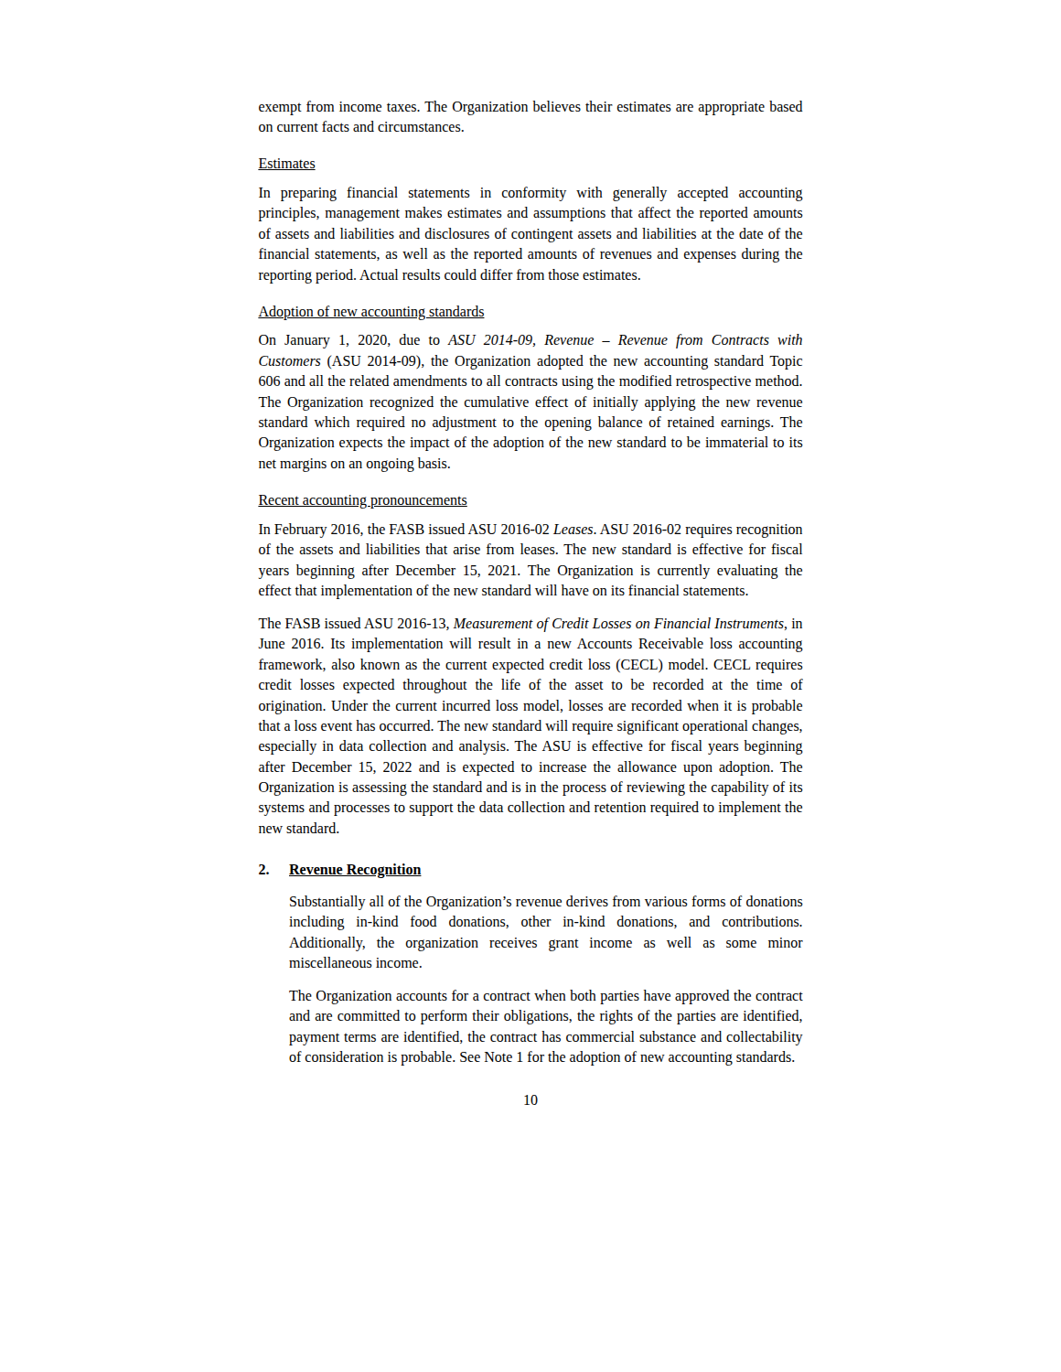exempt from income taxes. The Organization believes their estimates are appropriate based on current facts and circumstances.
Estimates
In preparing financial statements in conformity with generally accepted accounting principles, management makes estimates and assumptions that affect the reported amounts of assets and liabilities and disclosures of contingent assets and liabilities at the date of the financial statements, as well as the reported amounts of revenues and expenses during the reporting period. Actual results could differ from those estimates.
Adoption of new accounting standards
On January 1, 2020, due to ASU 2014-09, Revenue – Revenue from Contracts with Customers (ASU 2014-09), the Organization adopted the new accounting standard Topic 606 and all the related amendments to all contracts using the modified retrospective method. The Organization recognized the cumulative effect of initially applying the new revenue standard which required no adjustment to the opening balance of retained earnings. The Organization expects the impact of the adoption of the new standard to be immaterial to its net margins on an ongoing basis.
Recent accounting pronouncements
In February 2016, the FASB issued ASU 2016-02 Leases. ASU 2016-02 requires recognition of the assets and liabilities that arise from leases. The new standard is effective for fiscal years beginning after December 15, 2021. The Organization is currently evaluating the effect that implementation of the new standard will have on its financial statements.
The FASB issued ASU 2016-13, Measurement of Credit Losses on Financial Instruments, in June 2016. Its implementation will result in a new Accounts Receivable loss accounting framework, also known as the current expected credit loss (CECL) model. CECL requires credit losses expected throughout the life of the asset to be recorded at the time of origination. Under the current incurred loss model, losses are recorded when it is probable that a loss event has occurred. The new standard will require significant operational changes, especially in data collection and analysis. The ASU is effective for fiscal years beginning after December 15, 2022 and is expected to increase the allowance upon adoption. The Organization is assessing the standard and is in the process of reviewing the capability of its systems and processes to support the data collection and retention required to implement the new standard.
2. Revenue Recognition
Substantially all of the Organization’s revenue derives from various forms of donations including in-kind food donations, other in-kind donations, and contributions. Additionally, the organization receives grant income as well as some minor miscellaneous income.
The Organization accounts for a contract when both parties have approved the contract and are committed to perform their obligations, the rights of the parties are identified, payment terms are identified, the contract has commercial substance and collectability of consideration is probable. See Note 1 for the adoption of new accounting standards.
10